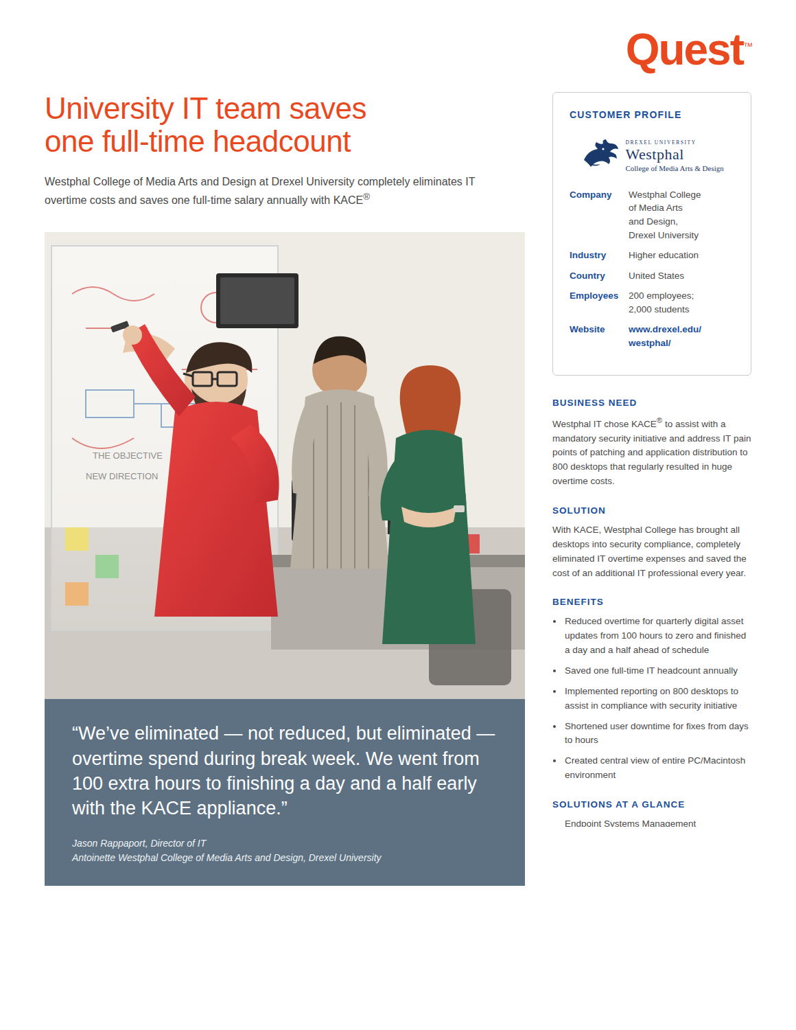Quest™
University IT team saves
one full-time headcount
Westphal College of Media Arts and Design at Drexel University completely eliminates IT overtime costs and saves one full-time salary annually with KACE®
THE OBJECTIVE NEW DIRECTION
“We’ve eliminated — not reduced, but eliminated — overtime spend during break week. We went from 100 extra hours to finishing a day and a half early with the KACE appliance.”
Jason Rappaport, Director of IT
Antoinette Westphal College of Media Arts and Design, Drexel University
CUSTOMER PROFILE
DREXEL UNIVERSITY
Westphal
College of Media Arts & Design
| Company | Westphal College of Media Arts and Design, Drexel University |
| Industry | Higher education |
| Country | United States |
| Employees | 200 employees; 2,000 students |
| Website | www.drexel.edu/ westphal/ |
BUSINESS NEED
Westphal IT chose KACE® to assist with a mandatory security initiative and address IT pain points of patching and application distribution to 800 desktops that regularly resulted in huge overtime costs.
SOLUTION
With KACE, Westphal College has brought all desktops into security compliance, completely eliminated IT overtime expenses and saved the cost of an additional IT professional every year.
BENEFITS
Reduced overtime for quarterly digital asset updates from 100 hours to zero and finished a day and a half ahead of schedule
Saved one full-time IT headcount annually
Implemented reporting on 800 desktops to assist in compliance with security initiative
Shortened user downtime for fixes from days to hours
Created central view of entire PC/Macintosh environment
SOLUTIONS AT A GLANCE
Endpoint Systems Management